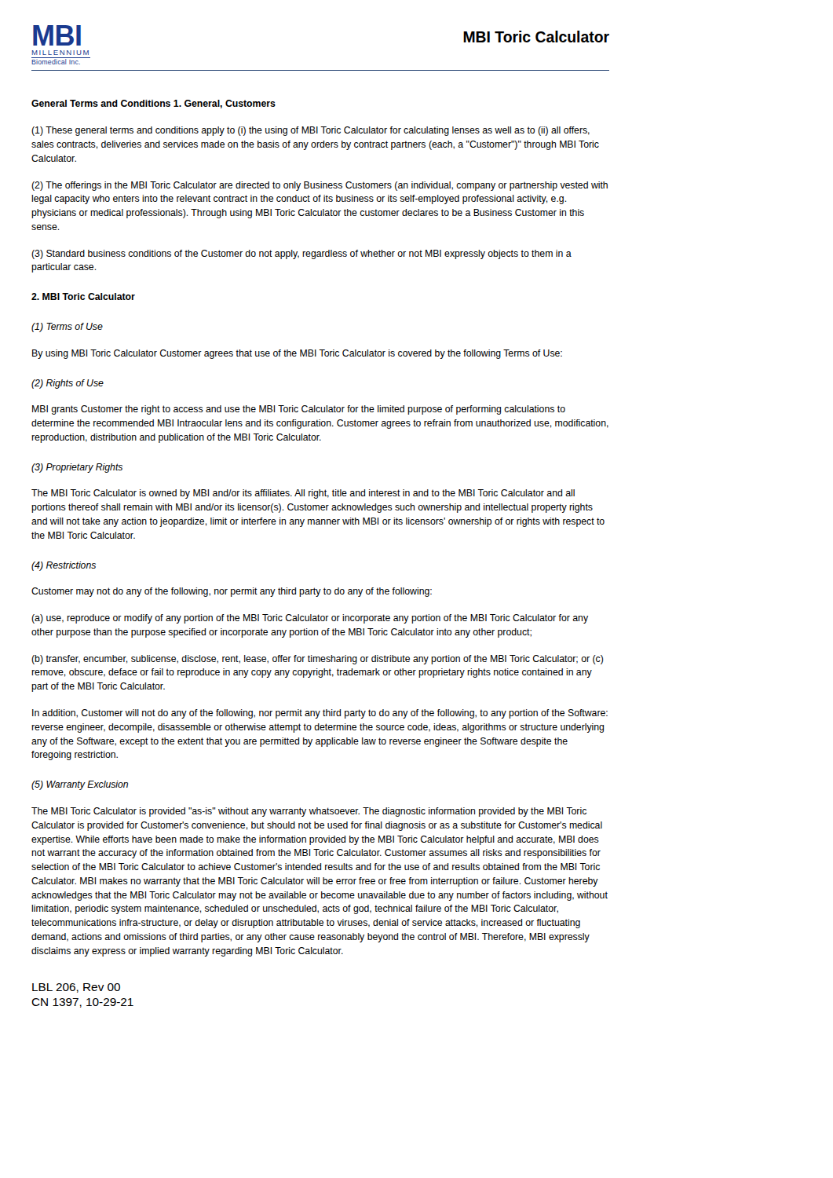MBI MILLENNIUM Biomedical Inc.
MBI Toric Calculator
General Terms and Conditions 1. General, Customers
(1) These general terms and conditions apply to (i) the using of MBI Toric Calculator for calculating lenses as well as to (ii) all offers, sales contracts, deliveries and services made on the basis of any orders by contract partners (each, a "Customer")" through MBI Toric Calculator.
(2) The offerings in the MBI Toric Calculator are directed to only Business Customers (an individual, company or partnership vested with legal capacity who enters into the relevant contract in the conduct of its business or its self-employed professional activity, e.g. physicians or medical professionals). Through using MBI Toric Calculator the customer declares to be a Business Customer in this sense.
(3) Standard business conditions of the Customer do not apply, regardless of whether or not MBI expressly objects to them in a particular case.
2. MBI Toric Calculator
(1) Terms of Use
By using MBI Toric Calculator Customer agrees that use of the MBI Toric Calculator is covered by the following Terms of Use:
(2) Rights of Use
MBI grants Customer the right to access and use the MBI Toric Calculator for the limited purpose of performing calculations to determine the recommended MBI Intraocular lens and its configuration. Customer agrees to refrain from unauthorized use, modification, reproduction, distribution and publication of the MBI Toric Calculator.
(3) Proprietary Rights
The MBI Toric Calculator is owned by MBI and/or its affiliates. All right, title and interest in and to the MBI Toric Calculator and all portions thereof shall remain with MBI and/or its licensor(s). Customer acknowledges such ownership and intellectual property rights and will not take any action to jeopardize, limit or interfere in any manner with MBI or its licensors' ownership of or rights with respect to the MBI Toric Calculator.
(4) Restrictions
Customer may not do any of the following, nor permit any third party to do any of the following:
(a) use, reproduce or modify of any portion of the MBI Toric Calculator or incorporate any portion of the MBI Toric Calculator for any other purpose than the purpose specified or incorporate any portion of the MBI Toric Calculator into any other product;
(b) transfer, encumber, sublicense, disclose, rent, lease, offer for timesharing or distribute any portion of the MBI Toric Calculator; or (c) remove, obscure, deface or fail to reproduce in any copy any copyright, trademark or other proprietary rights notice contained in any part of the MBI Toric Calculator.
In addition, Customer will not do any of the following, nor permit any third party to do any of the following, to any portion of the Software: reverse engineer, decompile, disassemble or otherwise attempt to determine the source code, ideas, algorithms or structure underlying any of the Software, except to the extent that you are permitted by applicable law to reverse engineer the Software despite the foregoing restriction.
(5) Warranty Exclusion
The MBI Toric Calculator is provided "as-is" without any warranty whatsoever. The diagnostic information provided by the MBI Toric Calculator is provided for Customer's convenience, but should not be used for final diagnosis or as a substitute for Customer's medical expertise. While efforts have been made to make the information provided by the MBI Toric Calculator helpful and accurate, MBI does not warrant the accuracy of the information obtained from the MBI Toric Calculator. Customer assumes all risks and responsibilities for selection of the MBI Toric Calculator to achieve Customer's intended results and for the use of and results obtained from the MBI Toric Calculator. MBI makes no warranty that the MBI Toric Calculator will be error free or free from interruption or failure. Customer hereby acknowledges that the MBI Toric Calculator may not be available or become unavailable due to any number of factors including, without limitation, periodic system maintenance, scheduled or unscheduled, acts of god, technical failure of the MBI Toric Calculator, telecommunications infra-structure, or delay or disruption attributable to viruses, denial of service attacks, increased or fluctuating demand, actions and omissions of third parties, or any other cause reasonably beyond the control of MBI. Therefore, MBI expressly disclaims any express or implied warranty regarding MBI Toric Calculator.
LBL 206, Rev 00
CN 1397, 10-29-21